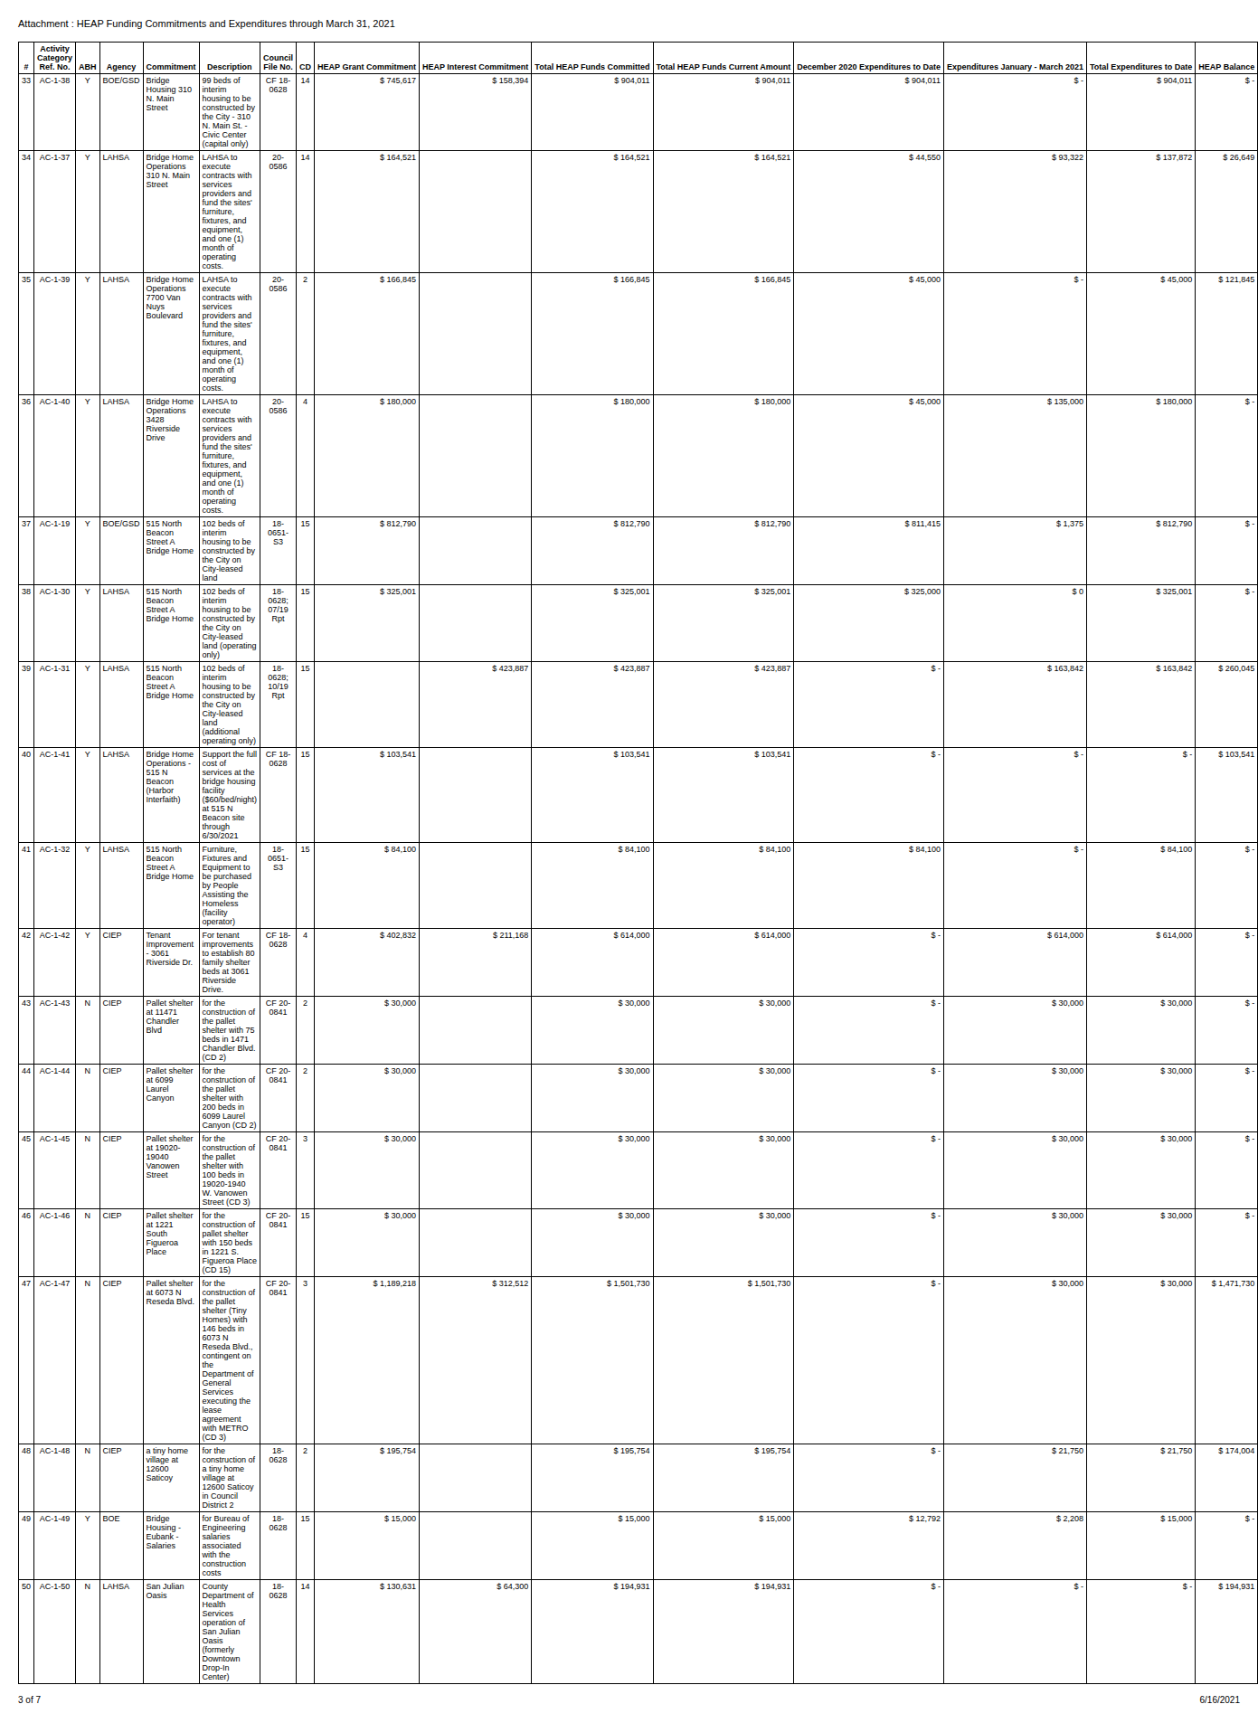Attachment : HEAP Funding Commitments and Expenditures through March 31, 2021
| # | Activity Category Ref. No. | ABH | Agency | Commitment | Description | Council File No. | CD | HEAP Grant Commitment | HEAP Interest Commitment | Total HEAP Funds Committed | Total HEAP Funds Current Amount | December 2020 Expenditures to Date | Expenditures January - March 2021 | Total Expenditures to Date | HEAP Balance |
| --- | --- | --- | --- | --- | --- | --- | --- | --- | --- | --- | --- | --- | --- | --- | --- |
| 33 | AC-1-38 | Y | BOE/GSD | Bridge Housing 310 N. Main Street | 99 beds of interim housing to be constructed by the City - 310 N. Main St. - Civic Center (capital only) | CF 18-0628 | 14 | $ 745,617 | $ 158,394 | $ 904,011 | $ 904,011 | $ 904,011 | $ - | $ 904,011 | $ - |
| 34 | AC-1-37 | Y | LAHSA | Bridge Home Operations 310 N. Main Street | LAHSA to execute contracts with services providers and fund the sites' furniture, fixtures, and equipment, and one (1) month of operating costs. | 20-0586 | 14 | $ 164,521 | | $ 164,521 | $ 164,521 | $ 44,550 | $ 93,322 | $ 137,872 | $ 26,649 |
| 35 | AC-1-39 | Y | LAHSA | Bridge Home Operations 7700 Van Nuys Boulevard | LAHSA to execute contracts with services providers and fund the sites' furniture, fixtures, and equipment, and one (1) month of operating costs. | 20-0586 | 2 | $ 166,845 | | $ 166,845 | $ 166,845 | $ 45,000 | $ - | $ 45,000 | $ 121,845 |
| 36 | AC-1-40 | Y | LAHSA | Bridge Home Operations 3428 Riverside Drive | LAHSA to execute contracts with services providers and fund the sites' furniture, fixtures, and equipment, and one (1) month of operating costs. | 20-0586 | 4 | $ 180,000 | | $ 180,000 | $ 180,000 | $ 45,000 | $ 135,000 | $ 180,000 | $ - |
| 37 | AC-1-19 | Y | BOE/GSD | 515 North Beacon Street A Bridge Home | 102 beds of interim housing to be constructed by the City on City-leased land | 18-0651-S3 | 15 | $ 812,790 | | $ 812,790 | $ 812,790 | $ 811,415 | $ 1,375 | $ 812,790 | $ - |
| 38 | AC-1-30 | Y | LAHSA | 515 North Beacon Street A Bridge Home | 102 beds of interim housing to be constructed by the City on City-leased land (operating only) | 18-0628; 07/19 Rpt | 15 | $ 325,001 | | $ 325,001 | $ 325,001 | $ 325,000 | $ 0 | $ 325,001 | $ - |
| 39 | AC-1-31 | Y | LAHSA | 515 North Beacon Street A Bridge Home | 102 beds of interim housing to be constructed by the City on City-leased land (additional operating only) | 18-0628; 10/19 Rpt | 15 | | $ 423,887 | $ 423,887 | $ 423,887 | $ - | $ 163,842 | $ 163,842 | $ 260,045 |
| 40 | AC-1-41 | Y | LAHSA | Bridge Home Operations - 515 N Beacon (Harbor Interfaith) | Support the full cost of services at the bridge housing facility ($60/bed/night) at 515 N Beacon site through 6/30/2021 | CF 18-0628 | 15 | $ 103,541 | | $ 103,541 | $ 103,541 | $ - | $ - | $ - | $ 103,541 |
| 41 | AC-1-32 | Y | LAHSA | 515 North Beacon Street A Bridge Home | Furniture, Fixtures and Equipment to be purchased by People Assisting the Homeless (facility operator) | 18-0651-S3 | 15 | $ 84,100 | | $ 84,100 | $ 84,100 | $ 84,100 | $ - | $ 84,100 | $ - |
| 42 | AC-1-42 | Y | CIEP | Tenant Improvement - 3061 Riverside Dr. | For tenant improvements to establish 80 family shelter beds at 3061 Riverside Drive. | CF 18-0628 | 4 | $ 402,832 | $ 211,168 | $ 614,000 | $ 614,000 | $ - | $ 614,000 | $ 614,000 | $ - |
| 43 | AC-1-43 | N | CIEP | Pallet shelter at 11471 Chandler Blvd | for the construction of the pallet shelter with 75 beds in 1471 Chandler Blvd. (CD 2) | CF 20-0841 | 2 | $ 30,000 | | $ 30,000 | $ 30,000 | $ - | $ 30,000 | $ 30,000 | $ - |
| 44 | AC-1-44 | N | CIEP | Pallet shelter at 6099 Laurel Canyon | for the construction of the pallet shelter with 200 beds in 6099 Laurel Canyon (CD 2) | CF 20-0841 | 2 | $ 30,000 | | $ 30,000 | $ 30,000 | $ - | $ 30,000 | $ 30,000 | $ - |
| 45 | AC-1-45 | N | CIEP | Pallet shelter at 19020-19040 Vanowen Street | for the construction of the pallet shelter with 100 beds in 19020-1940 W. Vanowen Street (CD 3) | CF 20-0841 | 3 | $ 30,000 | | $ 30,000 | $ 30,000 | $ - | $ 30,000 | $ 30,000 | $ - |
| 46 | AC-1-46 | N | CIEP | Pallet shelter at 1221 South Figueroa Place | for the construction of pallet shelter with 150 beds in 1221 S. Figueroa Place (CD 15) | CF 20-0841 | 15 | $ 30,000 | | $ 30,000 | $ 30,000 | $ - | $ 30,000 | $ 30,000 | $ - |
| 47 | AC-1-47 | N | CIEP | Pallet shelter at 6073 N Reseda Blvd. | for the construction of the pallet shelter (Tiny Homes) with 146 beds in 6073 N Reseda Blvd., contingent on the Department of General Services executing the lease agreement with METRO (CD 3) | CF 20-0841 | 3 | $ 1,189,218 | $ 312,512 | $ 1,501,730 | $ 1,501,730 | $ - | $ 30,000 | $ 30,000 | $ 1,471,730 |
| 48 | AC-1-48 | N | CIEP | a tiny home village at 12600 Saticoy | for the construction of a tiny home village at 12600 Saticoy in Council District 2 | 18-0628 | 2 | $ 195,754 | | $ 195,754 | $ 195,754 | $ - | $ 21,750 | $ 21,750 | $ 174,004 |
| 49 | AC-1-49 | Y | BOE | Bridge Housing - Eubank - Salaries | for Bureau of Engineering salaries associated with the construction costs | 18-0628 | 15 | $ 15,000 | | $ 15,000 | $ 15,000 | $ 12,792 | $ 2,208 | $ 15,000 | $ - |
| 50 | AC-1-50 | N | LAHSA | San Julian Oasis | County Department of Health Services operation of San Julian Oasis (formerly Downtown Drop-In Center) | 18-0628 | 14 | $ 130,631 | $ 64,300 | $ 194,931 | $ 194,931 | $ - | $ - | $ - | $ 194,931 |
3 of 7
6/16/2021